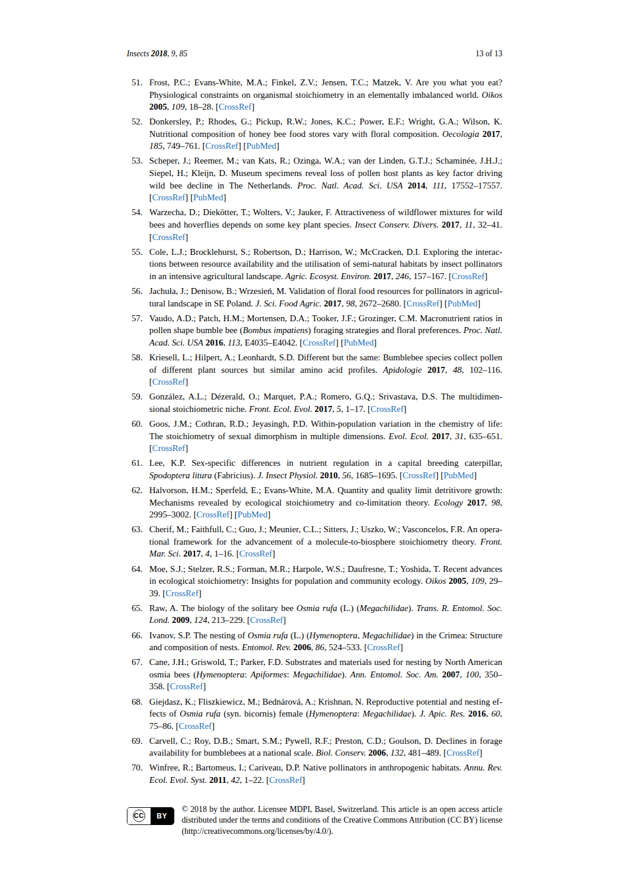Insects 2018, 9, 85
13 of 13
Frost, P.C.; Evans-White, M.A.; Finkel, Z.V.; Jensen, T.C.; Matzek, V. Are you what you eat? Physiological constraints on organismal stoichiometry in an elementally imbalanced world. Oikos 2005, 109, 18–28. [CrossRef]
Donkersley, P.; Rhodes, G.; Pickup, R.W.; Jones, K.C.; Power, E.F.; Wright, G.A.; Wilson, K. Nutritional composition of honey bee food stores vary with floral composition. Oecologia 2017, 185, 749–761. [CrossRef] [PubMed]
Scheper, J.; Reemer, M.; van Kats, R.; Ozinga, W.A.; van der Linden, G.T.J.; Schaminée, J.H.J.; Siepel, H.; Kleijn, D. Museum specimens reveal loss of pollen host plants as key factor driving wild bee decline in The Netherlands. Proc. Natl. Acad. Sci. USA 2014, 111, 17552–17557. [CrossRef] [PubMed]
Warzecha, D.; Diekötter, T.; Wolters, V.; Jauker, F. Attractiveness of wildflower mixtures for wild bees and hoverflies depends on some key plant species. Insect Conserv. Divers. 2017, 11, 32–41. [CrossRef]
Cole, L.J.; Brocklehurst, S.; Robertson, D.; Harrison, W.; McCracken, D.I. Exploring the interactions between resource availability and the utilisation of semi-natural habitats by insect pollinators in an intensive agricultural landscape. Agric. Ecosyst. Environ. 2017, 246, 157–167. [CrossRef]
Jachuła, J.; Denisow, B.; Wrzesień, M. Validation of floral food resources for pollinators in agricultural landscape in SE Poland. J. Sci. Food Agric. 2017, 98, 2672–2680. [CrossRef] [PubMed]
Vaudo, A.D.; Patch, H.M.; Mortensen, D.A.; Tooker, J.F.; Grozinger, C.M. Macronutrient ratios in pollen shape bumble bee (Bombus impatiens) foraging strategies and floral preferences. Proc. Natl. Acad. Sci. USA 2016, 113, E4035–E4042. [CrossRef] [PubMed]
Kriesell, L.; Hilpert, A.; Leonhardt, S.D. Different but the same: Bumblebee species collect pollen of different plant sources but similar amino acid profiles. Apidologie 2017, 48, 102–116. [CrossRef]
González, A.L.; Dézerald, O.; Marquet, P.A.; Romero, G.Q.; Srivastava, D.S. The multidimensional stoichiometric niche. Front. Ecol. Evol. 2017, 5, 1–17. [CrossRef]
Goos, J.M.; Cothran, R.D.; Jeyasingh, P.D. Within-population variation in the chemistry of life: The stoichiometry of sexual dimorphism in multiple dimensions. Evol. Ecol. 2017, 31, 635–651. [CrossRef]
Lee, K.P. Sex-specific differences in nutrient regulation in a capital breeding caterpillar, Spodoptera litura (Fabricius). J. Insect Physiol. 2010, 56, 1685–1695. [CrossRef] [PubMed]
Halvorson, H.M.; Sperfeld, E.; Evans-White, M.A. Quantity and quality limit detritivore growth: Mechanisms revealed by ecological stoichiometry and co-limitation theory. Ecology 2017, 98, 2995–3002. [CrossRef] [PubMed]
Cherif, M.; Faithfull, C.; Guo, J.; Meunier, C.L.; Sitters, J.; Uszko, W.; Vasconcelos, F.R. An operational framework for the advancement of a molecule-to-biosphere stoichiometry theory. Front. Mar. Sci. 2017, 4, 1–16. [CrossRef]
Moe, S.J.; Stelzer, R.S.; Forman, M.R.; Harpole, W.S.; Daufresne, T.; Yoshida, T. Recent advances in ecological stoichiometry: Insights for population and community ecology. Oikos 2005, 109, 29–39. [CrossRef]
Raw, A. The biology of the solitary bee Osmia rufa (L.) (Megachilidae). Trans. R. Entomol. Soc. Lond. 2009, 124, 213–229. [CrossRef]
Ivanov, S.P. The nesting of Osmia rufa (L.) (Hymenoptera, Megachilidae) in the Crimea: Structure and composition of nests. Entomol. Rev. 2006, 86, 524–533. [CrossRef]
Cane, J.H.; Griswold, T.; Parker, F.D. Substrates and materials used for nesting by North American osmia bees (Hymenoptera: Apiformes: Megachilidae). Ann. Entomol. Soc. Am. 2007, 100, 350–358. [CrossRef]
Giejdasz, K.; Fliszkiewicz, M.; Bednárová, A.; Krishnan, N. Reproductive potential and nesting effects of Osmia rufa (syn. bicornis) female (Hymenoptera: Megachilidae). J. Apic. Res. 2016, 60, 75–86. [CrossRef]
Carvell, C.; Roy, D.B.; Smart, S.M.; Pywell, R.F.; Preston, C.D.; Goulson, D. Declines in forage availability for bumblebees at a national scale. Biol. Conserv. 2006, 132, 481–489. [CrossRef]
Winfree, R.; Bartomeus, I.; Cariveau, D.P. Native pollinators in anthropogenic habitats. Annu. Rev. Ecol. Evol. Syst. 2011, 42, 1–22. [CrossRef]
CC
BY
© 2018 by the author. Licensee MDPI, Basel, Switzerland. This article is an open access article distributed under the terms and conditions of the Creative Commons Attribution (CC BY) license (http://creativecommons.org/licenses/by/4.0/).